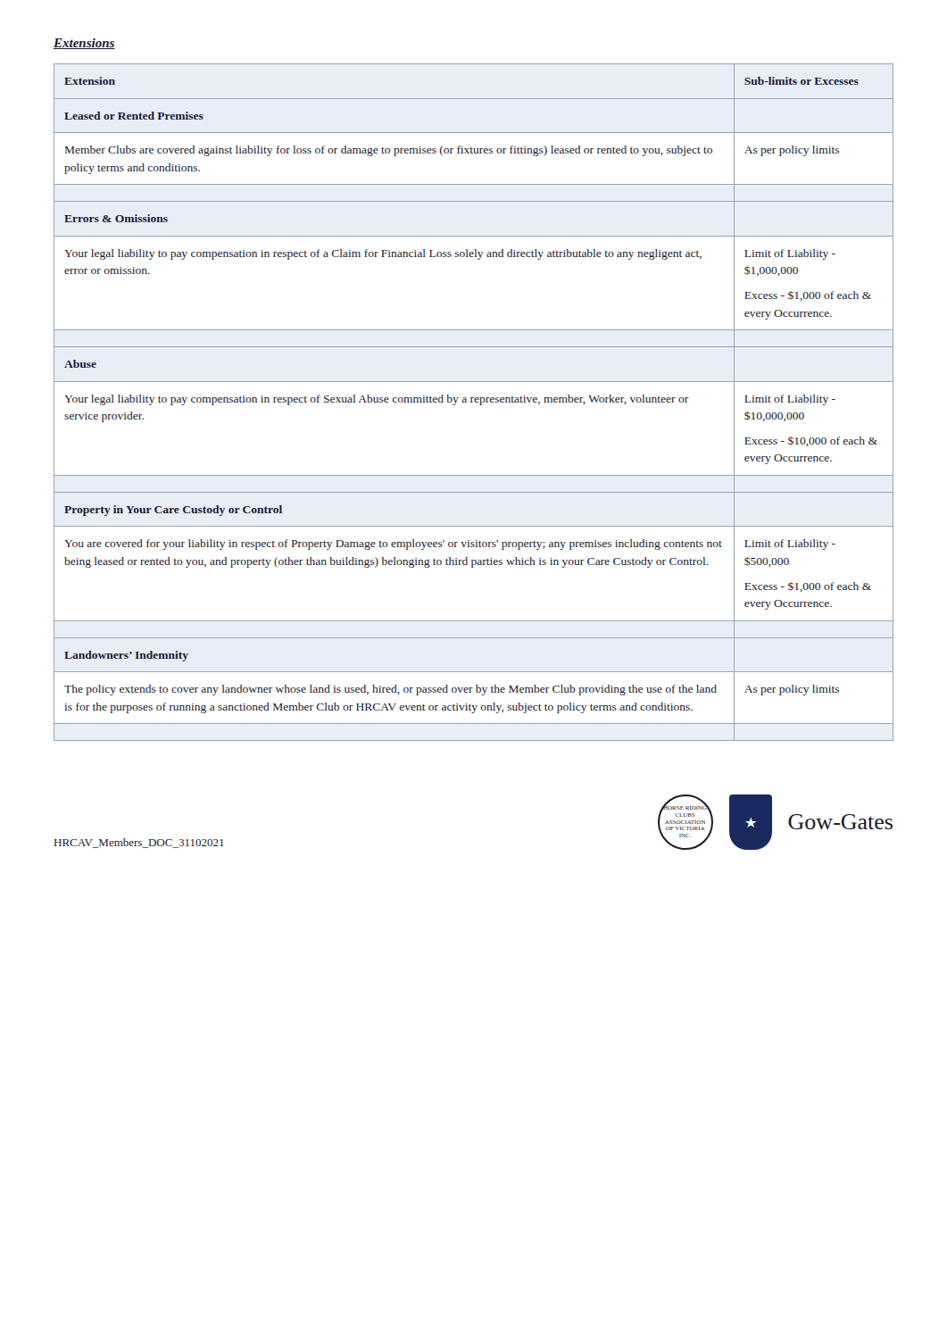Extensions
| Extension | Sub-limits or Excesses |
| --- | --- |
| Leased or Rented Premises | |
| Member Clubs are covered against liability for loss of or damage to premises (or fixtures or fittings) leased or rented to you, subject to policy terms and conditions. | As per policy limits |
| Errors & Omissions | |
| Your legal liability to pay compensation in respect of a Claim for Financial Loss solely and directly attributable to any negligent act, error or omission. | Limit of Liability - $1,000,000 Excess - $1,000 of each & every Occurrence. |
| Abuse | |
| Your legal liability to pay compensation in respect of Sexual Abuse committed by a representative, member, Worker, volunteer or service provider. | Limit of Liability - $10,000,000 Excess - $10,000 of each & every Occurrence. |
| Property in Your Care Custody or Control | |
| You are covered for your liability in respect of Property Damage to employees' or visitors' property; any premises including contents not being leased or rented to you, and property (other than buildings) belonging to third parties which is in your Care Custody or Control. | Limit of Liability - $500,000 Excess - $1,000 of each & every Occurrence. |
| Landowners’ Indemnity | |
| The policy extends to cover any landowner whose land is used, hired, or passed over by the Member Club providing the use of the land is for the purposes of running a sanctioned Member Club or HRCAV event or activity only, subject to policy terms and conditions. | As per policy limits |
HRCAV_Members_DOC_31102021
HORSE RIDING CLUBS ASSOCIATION OF VICTORIA INC.
★
Gow-Gates